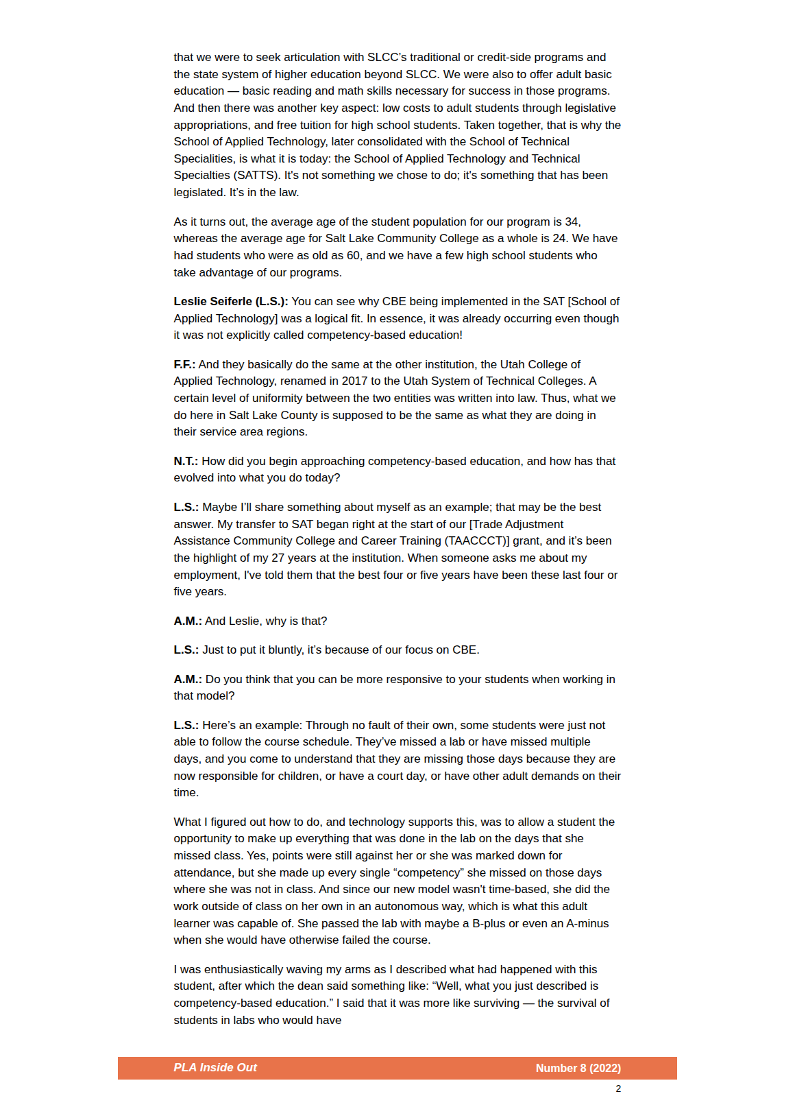that we were to seek articulation with SLCC’s traditional or credit-side programs and the state system of higher education beyond SLCC. We were also to offer adult basic education — basic reading and math skills necessary for success in those programs. And then there was another key aspect: low costs to adult students through legislative appropriations, and free tuition for high school students. Taken together, that is why the School of Applied Technology, later consolidated with the School of Technical Specialities, is what it is today: the School of Applied Technology and Technical Specialties (SATTS). It's not something we chose to do; it's something that has been legislated. It’s in the law.
As it turns out, the average age of the student population for our program is 34, whereas the average age for Salt Lake Community College as a whole is 24. We have had students who were as old as 60, and we have a few high school students who take advantage of our programs.
Leslie Seiferle (L.S.): You can see why CBE being implemented in the SAT [School of Applied Technology] was a logical fit. In essence, it was already occurring even though it was not explicitly called competency-based education!
F.F.: And they basically do the same at the other institution, the Utah College of Applied Technology, renamed in 2017 to the Utah System of Technical Colleges. A certain level of uniformity between the two entities was written into law. Thus, what we do here in Salt Lake County is supposed to be the same as what they are doing in their service area regions.
N.T.: How did you begin approaching competency-based education, and how has that evolved into what you do today?
L.S.: Maybe I’ll share something about myself as an example; that may be the best answer. My transfer to SAT began right at the start of our [Trade Adjustment Assistance Community College and Career Training (TAACCCT)] grant, and it’s been the highlight of my 27 years at the institution. When someone asks me about my employment, I've told them that the best four or five years have been these last four or five years.
A.M.: And Leslie, why is that?
L.S.: Just to put it bluntly, it’s because of our focus on CBE.
A.M.: Do you think that you can be more responsive to your students when working in that model?
L.S.: Here’s an example: Through no fault of their own, some students were just not able to follow the course schedule. They’ve missed a lab or have missed multiple days, and you come to understand that they are missing those days because they are now responsible for children, or have a court day, or have other adult demands on their time.
What I figured out how to do, and technology supports this, was to allow a student the opportunity to make up everything that was done in the lab on the days that she missed class. Yes, points were still against her or she was marked down for attendance, but she made up every single “competency” she missed on those days where she was not in class. And since our new model wasn't time-based, she did the work outside of class on her own in an autonomous way, which is what this adult learner was capable of. She passed the lab with maybe a B-plus or even an A-minus when she would have otherwise failed the course.
I was enthusiastically waving my arms as I described what had happened with this student, after which the dean said something like: “Well, what you just described is competency-based education.” I said that it was more like surviving — the survival of students in labs who would have
PLA Inside Out Number 8 (2022)
2